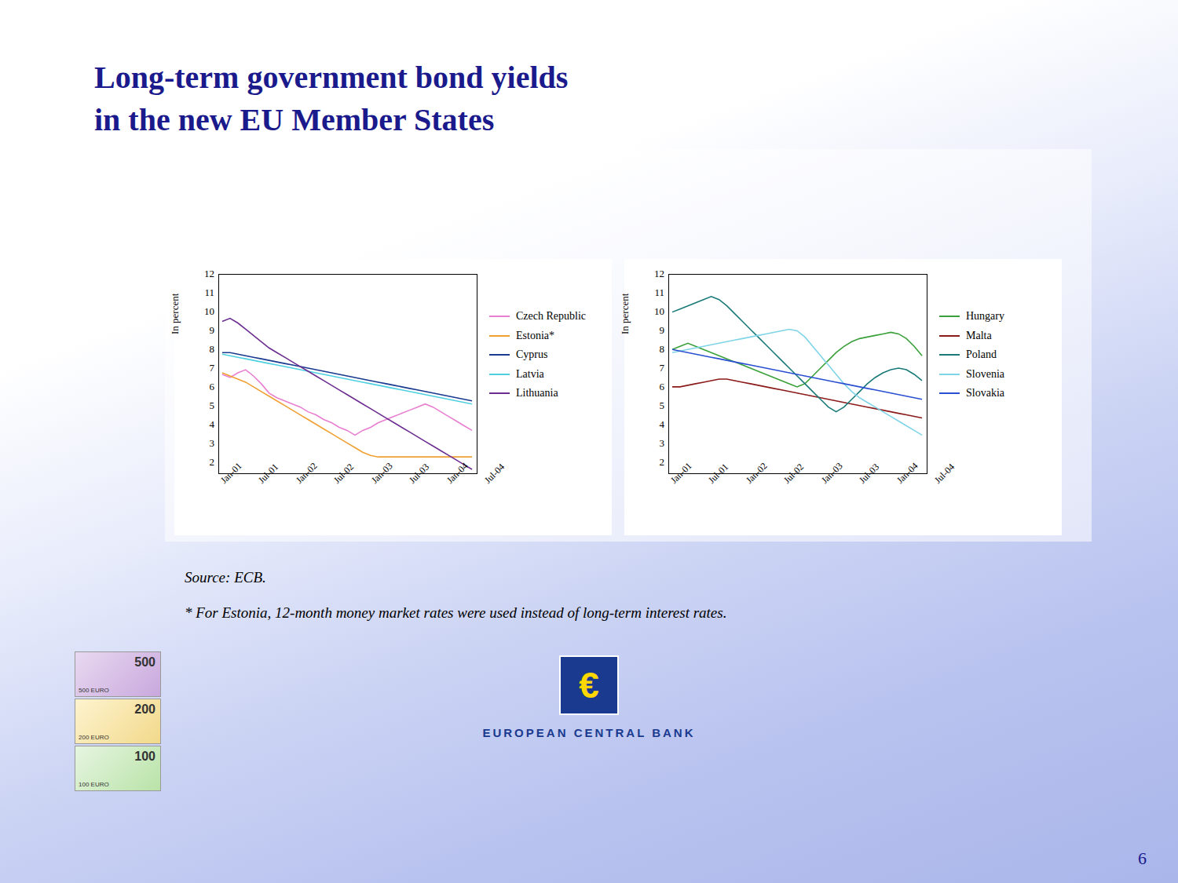Long-term government bond yields
in the new EU Member States
In percent
12 11 10 9 8 7 6 5 4 3 2
Jan-01 Jul-01 Jan-02 Jul-02 Jan-03 Jul-03 Jan-04 Jul-04
Czech Republic
Estonia*
Cyprus
Latvia
Lithuania
In percent
12 11 10 9 8 7 6 5 4 3 2
Jan-01 Jul-01 Jan-02 Jul-02 Jan-03 Jul-03 Jan-04 Jul-04
Hungary
Malta
Poland
Slovenia
Slovakia
Source: ECB.
* For Estonia, 12-month money market rates were used instead of long-term interest rates.
€
EUROPEAN CENTRAL BANK
500500 EURO
200200 EURO
100100 EURO
6